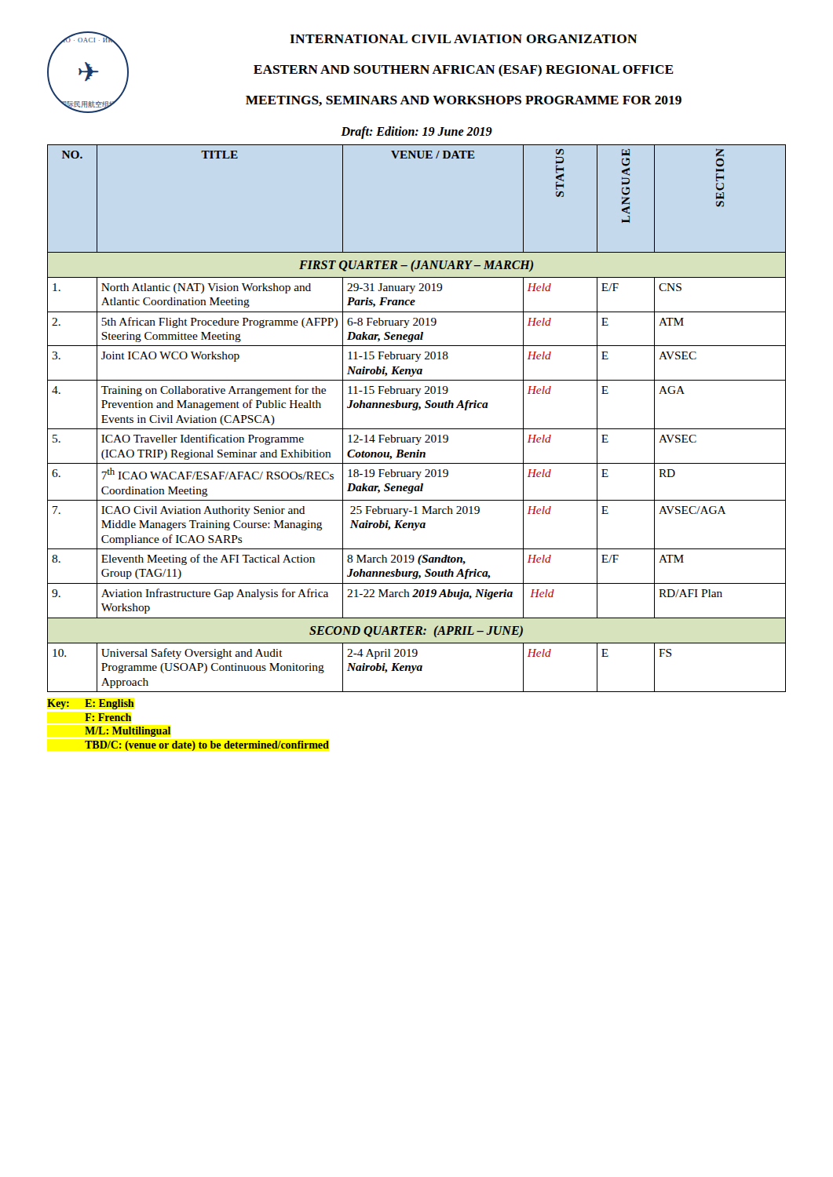ICAO · OACI · ИКАО
✈
国际民用航空组织
INTERNATIONAL CIVIL AVIATION ORGANIZATION
EASTERN AND SOUTHERN AFRICAN (ESAF) REGIONAL OFFICE
MEETINGS, SEMINARS AND WORKSHOPS PROGRAMME FOR 2019
Draft: Edition: 19 June 2019
| NO. | TITLE | VENUE / DATE | STATUS | LANGUAGE | SECTION |
| --- | --- | --- | --- | --- | --- |
| FIRST QUARTER – (JANUARY – MARCH) |
| 1. | North Atlantic (NAT) Vision Workshop and Atlantic Coordination Meeting | 29-31 January 2019 Paris, France | Held | E/F | CNS |
| 2. | 5th African Flight Procedure Programme (AFPP) Steering Committee Meeting | 6-8 February 2019 Dakar, Senegal | Held | E | ATM |
| 3. | Joint ICAO WCO Workshop | 11-15 February 2018 Nairobi, Kenya | Held | E | AVSEC |
| 4. | Training on Collaborative Arrangement for the Prevention and Management of Public Health Events in Civil Aviation (CAPSCA) | 11-15 February 2019 Johannesburg, South Africa | Held | E | AGA |
| 5. | ICAO Traveller Identification Programme (ICAO TRIP) Regional Seminar and Exhibition | 12-14 February 2019 Cotonou, Benin | Held | E | AVSEC |
| 6. | 7 th ICAO WACAF/ESAF/AFAC/ RSOOs/RECs Coordination Meeting | 18-19 February 2019 Dakar, Senegal | Held | E | RD |
| 7. | ICAO Civil Aviation Authority Senior and Middle Managers Training Course: Managing Compliance of ICAO SARPs | 25 February-1 March 2019 Nairobi, Kenya | Held | E | AVSEC/AGA |
| 8. | Eleventh Meeting of the AFI Tactical Action Group (TAG/11) | 8 March 2019 (Sandton, Johannesburg, South Africa, | Held | E/F | ATM |
| 9. | Aviation Infrastructure Gap Analysis for Africa Workshop | 21-22 March 2019 Abuja, Nigeria | Held | | RD/AFI Plan |
| SECOND QUARTER: (APRIL – JUNE) |
| 10. | Universal Safety Oversight and Audit Programme (USOAP) Continuous Monitoring Approach | 2-4 April 2019 Nairobi, Kenya | Held | E | FS |
Key: E: English
F: French
M/L: Multilingual
TBD/C: (venue or date) to be determined/confirmed